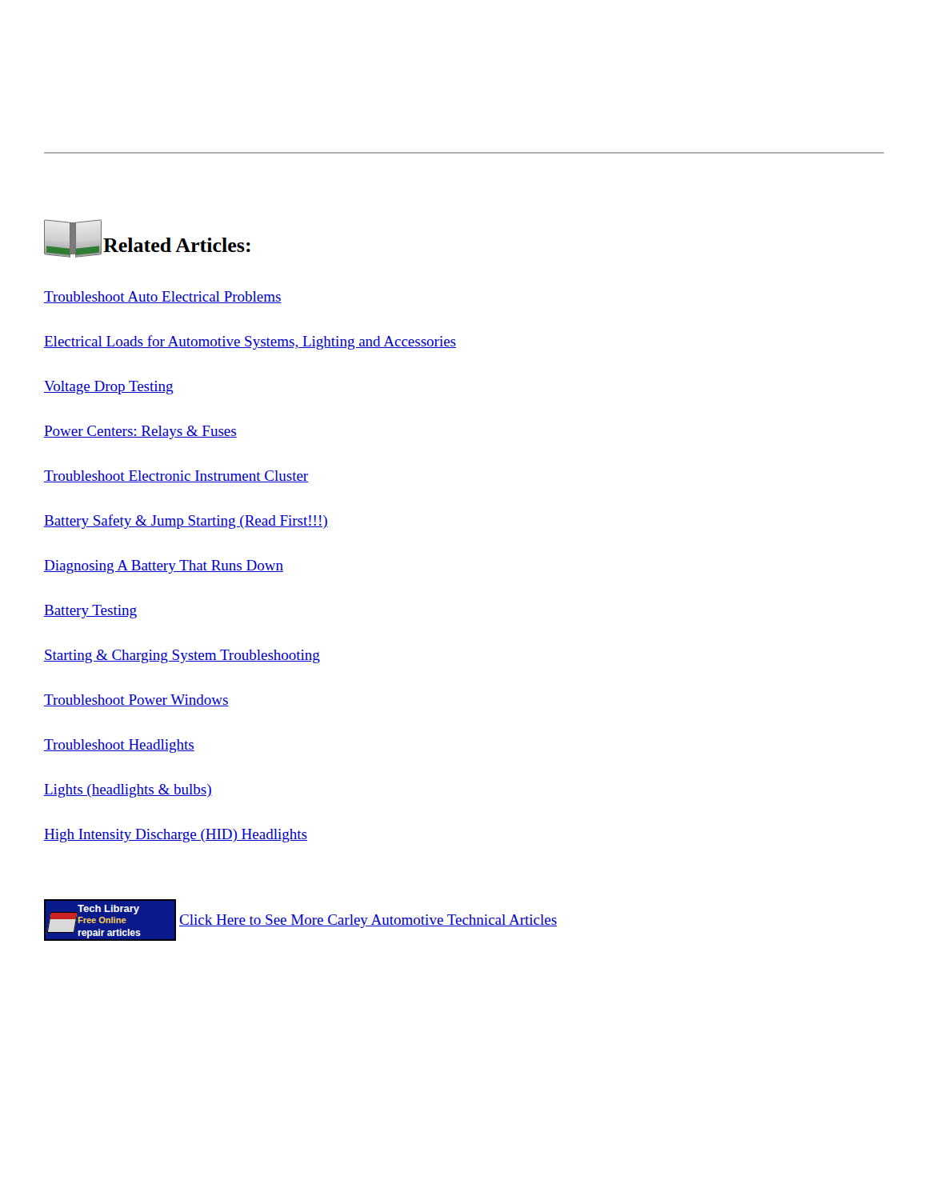Related Articles:
Troubleshoot Auto Electrical Problems
Electrical Loads for Automotive Systems, Lighting and Accessories
Voltage Drop Testing
Power Centers: Relays & Fuses
Troubleshoot Electronic Instrument Cluster
Battery Safety & Jump Starting (Read First!!!)
Diagnosing A Battery That Runs Down
Battery Testing
Starting & Charging System Troubleshooting
Troubleshoot Power Windows
Troubleshoot Headlights
Lights (headlights & bulbs)
High Intensity Discharge (HID) Headlights
Tech Library Free Online repair articles Click Here to See More Carley Automotive Technical Articles